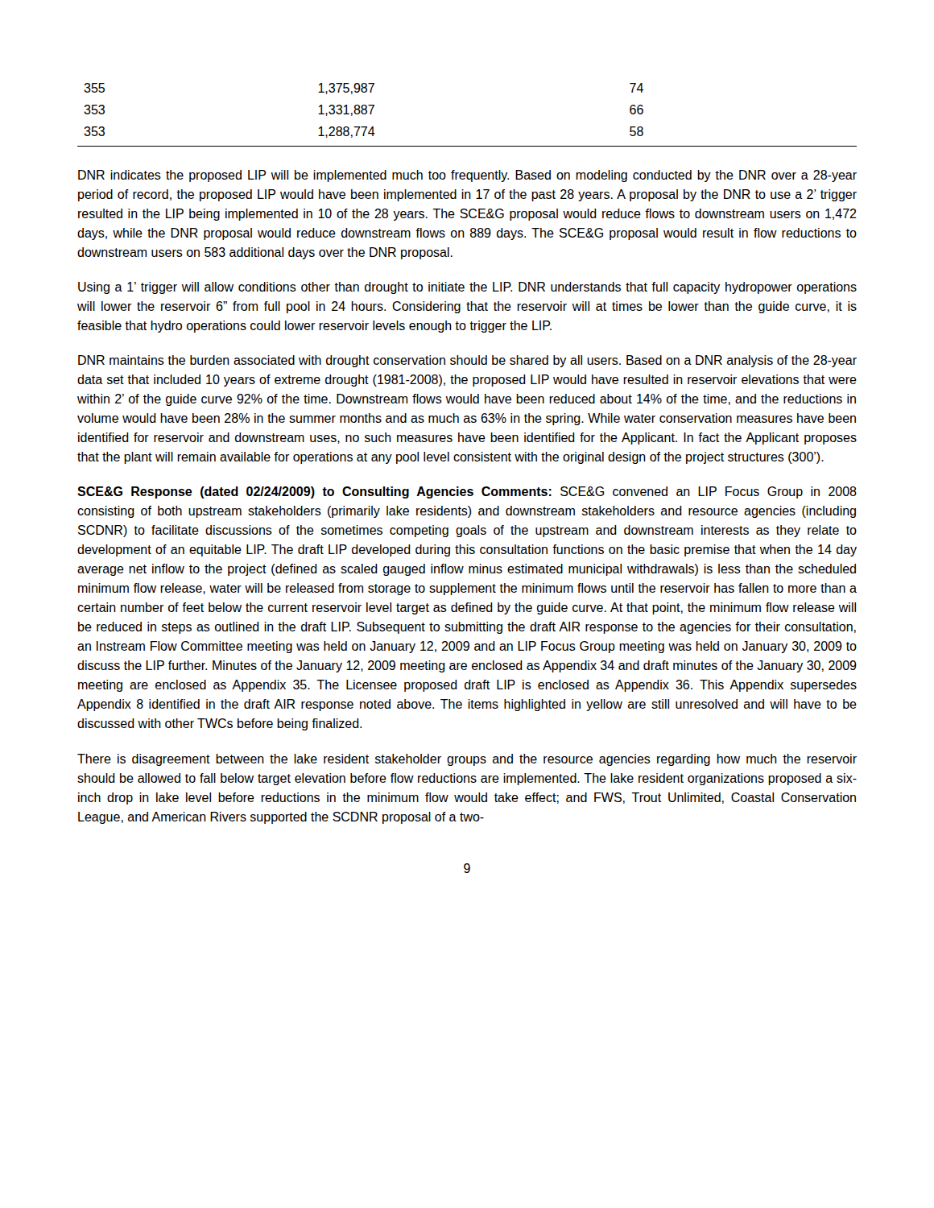| 355 | 1,375,987 | 74 |
| 353 | 1,331,887 | 66 |
| 353 | 1,288,774 | 58 |
DNR indicates the proposed LIP will be implemented much too frequently. Based on modeling conducted by the DNR over a 28-year period of record, the proposed LIP would have been implemented in 17 of the past 28 years. A proposal by the DNR to use a 2’ trigger resulted in the LIP being implemented in 10 of the 28 years. The SCE&G proposal would reduce flows to downstream users on 1,472 days, while the DNR proposal would reduce downstream flows on 889 days. The SCE&G proposal would result in flow reductions to downstream users on 583 additional days over the DNR proposal.
Using a 1’ trigger will allow conditions other than drought to initiate the LIP. DNR understands that full capacity hydropower operations will lower the reservoir 6” from full pool in 24 hours. Considering that the reservoir will at times be lower than the guide curve, it is feasible that hydro operations could lower reservoir levels enough to trigger the LIP.
DNR maintains the burden associated with drought conservation should be shared by all users. Based on a DNR analysis of the 28-year data set that included 10 years of extreme drought (1981-2008), the proposed LIP would have resulted in reservoir elevations that were within 2’ of the guide curve 92% of the time. Downstream flows would have been reduced about 14% of the time, and the reductions in volume would have been 28% in the summer months and as much as 63% in the spring. While water conservation measures have been identified for reservoir and downstream uses, no such measures have been identified for the Applicant. In fact the Applicant proposes that the plant will remain available for operations at any pool level consistent with the original design of the project structures (300’).
SCE&G Response (dated 02/24/2009) to Consulting Agencies Comments: SCE&G convened an LIP Focus Group in 2008 consisting of both upstream stakeholders (primarily lake residents) and downstream stakeholders and resource agencies (including SCDNR) to facilitate discussions of the sometimes competing goals of the upstream and downstream interests as they relate to development of an equitable LIP. The draft LIP developed during this consultation functions on the basic premise that when the 14 day average net inflow to the project (defined as scaled gauged inflow minus estimated municipal withdrawals) is less than the scheduled minimum flow release, water will be released from storage to supplement the minimum flows until the reservoir has fallen to more than a certain number of feet below the current reservoir level target as defined by the guide curve. At that point, the minimum flow release will be reduced in steps as outlined in the draft LIP. Subsequent to submitting the draft AIR response to the agencies for their consultation, an Instream Flow Committee meeting was held on January 12, 2009 and an LIP Focus Group meeting was held on January 30, 2009 to discuss the LIP further. Minutes of the January 12, 2009 meeting are enclosed as Appendix 34 and draft minutes of the January 30, 2009 meeting are enclosed as Appendix 35. The Licensee proposed draft LIP is enclosed as Appendix 36. This Appendix supersedes Appendix 8 identified in the draft AIR response noted above. The items highlighted in yellow are still unresolved and will have to be discussed with other TWCs before being finalized.
There is disagreement between the lake resident stakeholder groups and the resource agencies regarding how much the reservoir should be allowed to fall below target elevation before flow reductions are implemented. The lake resident organizations proposed a six-inch drop in lake level before reductions in the minimum flow would take effect; and FWS, Trout Unlimited, Coastal Conservation League, and American Rivers supported the SCDNR proposal of a two-
9